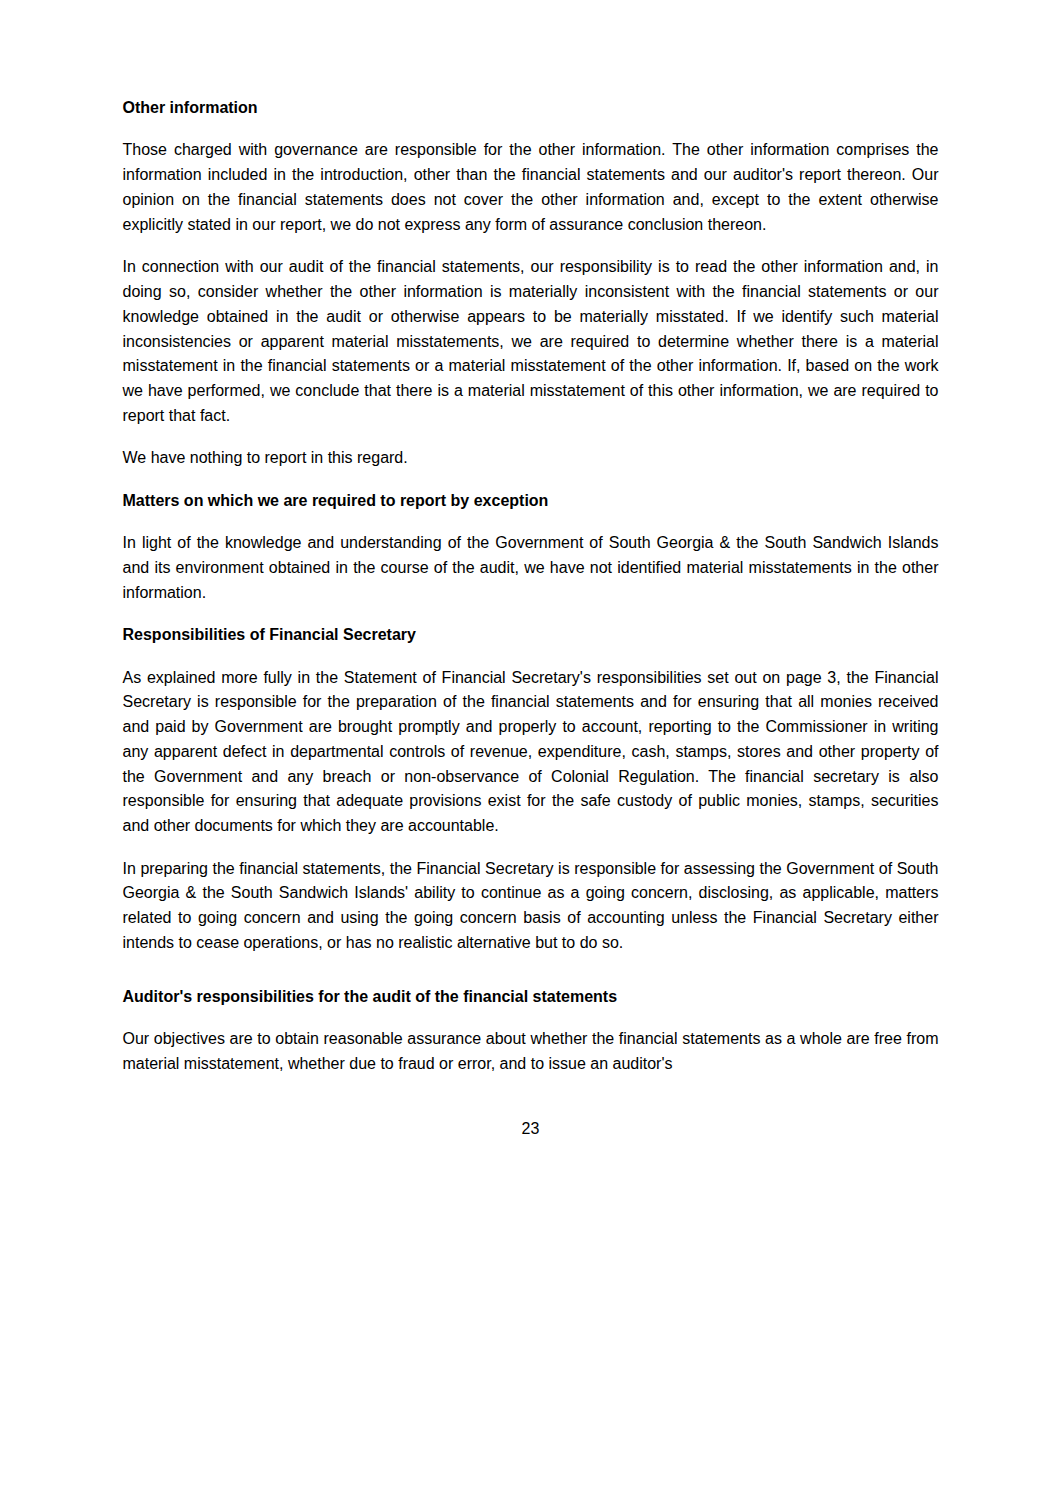Other information
Those charged with governance are responsible for the other information. The other information comprises the information included in the introduction, other than the financial statements and our auditor's report thereon. Our opinion on the financial statements does not cover the other information and, except to the extent otherwise explicitly stated in our report, we do not express any form of assurance conclusion thereon.
In connection with our audit of the financial statements, our responsibility is to read the other information and, in doing so, consider whether the other information is materially inconsistent with the financial statements or our knowledge obtained in the audit or otherwise appears to be materially misstated. If we identify such material inconsistencies or apparent material misstatements, we are required to determine whether there is a material misstatement in the financial statements or a material misstatement of the other information. If, based on the work we have performed, we conclude that there is a material misstatement of this other information, we are required to report that fact.
We have nothing to report in this regard.
Matters on which we are required to report by exception
In light of the knowledge and understanding of the Government of South Georgia & the South Sandwich Islands and its environment obtained in the course of the audit, we have not identified material misstatements in the other information.
Responsibilities of Financial Secretary
As explained more fully in the Statement of Financial Secretary's responsibilities set out on page 3, the Financial Secretary is responsible for the preparation of the financial statements and for ensuring that all monies received and paid by Government are brought promptly and properly to account, reporting to the Commissioner in writing any apparent defect in departmental controls of revenue, expenditure, cash, stamps, stores and other property of the Government and any breach or non-observance of Colonial Regulation. The financial secretary is also responsible for ensuring that adequate provisions exist for the safe custody of public monies, stamps, securities and other documents for which they are accountable.
In preparing the financial statements, the Financial Secretary is responsible for assessing the Government of South Georgia & the South Sandwich Islands' ability to continue as a going concern, disclosing, as applicable, matters related to going concern and using the going concern basis of accounting unless the Financial Secretary either intends to cease operations, or has no realistic alternative but to do so.
Auditor's responsibilities for the audit of the financial statements
Our objectives are to obtain reasonable assurance about whether the financial statements as a whole are free from material misstatement, whether due to fraud or error, and to issue an auditor's
23